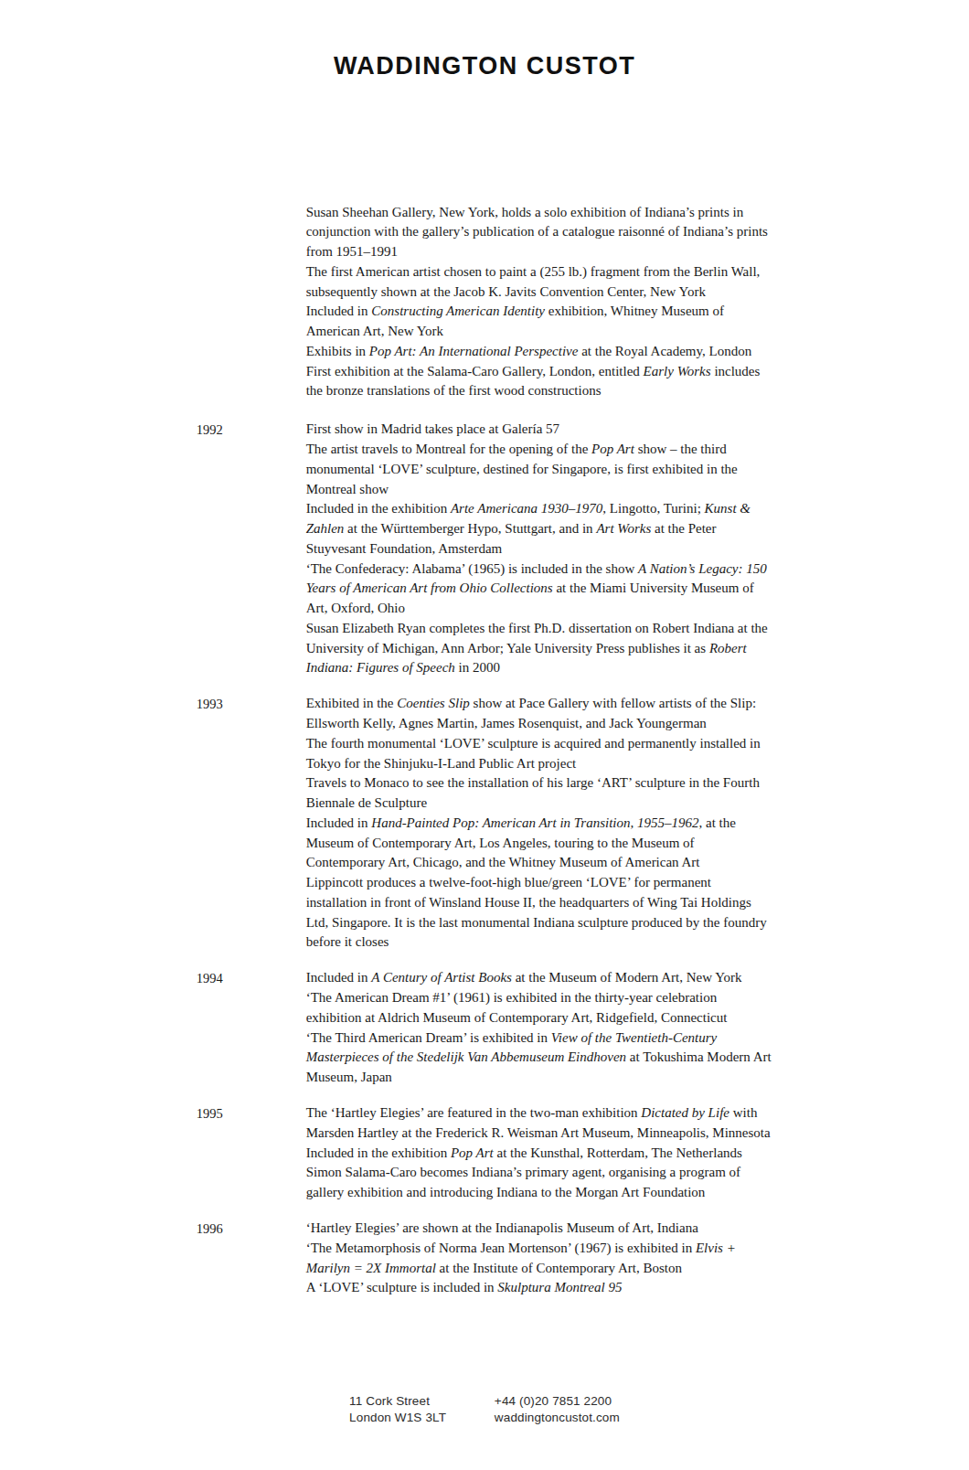WADDINGTON CUSTOT
Susan Sheehan Gallery, New York, holds a solo exhibition of Indiana’s prints in conjunction with the gallery’s publication of a catalogue raisonné of Indiana’s prints from 1951–1991
The first American artist chosen to paint a (255 lb.) fragment from the Berlin Wall, subsequently shown at the Jacob K. Javits Convention Center, New York
Included in Constructing American Identity exhibition, Whitney Museum of American Art, New York
Exhibits in Pop Art: An International Perspective at the Royal Academy, London
First exhibition at the Salama-Caro Gallery, London, entitled Early Works includes the bronze translations of the first wood constructions
1992
First show in Madrid takes place at Galería 57
The artist travels to Montreal for the opening of the Pop Art show – the third monumental ‘LOVE’ sculpture, destined for Singapore, is first exhibited in the Montreal show
Included in the exhibition Arte Americana 1930–1970, Lingotto, Turini; Kunst & Zahlen at the Württemberger Hypo, Stuttgart, and in Art Works at the Peter Stuyvesant Foundation, Amsterdam
‘The Confederacy: Alabama’ (1965) is included in the show A Nation’s Legacy: 150 Years of American Art from Ohio Collections at the Miami University Museum of Art, Oxford, Ohio
Susan Elizabeth Ryan completes the first Ph.D. dissertation on Robert Indiana at the University of Michigan, Ann Arbor; Yale University Press publishes it as Robert Indiana: Figures of Speech in 2000
1993
Exhibited in the Coenties Slip show at Pace Gallery with fellow artists of the Slip: Ellsworth Kelly, Agnes Martin, James Rosenquist, and Jack Youngerman
The fourth monumental ‘LOVE’ sculpture is acquired and permanently installed in Tokyo for the Shinjuku-I-Land Public Art project
Travels to Monaco to see the installation of his large ‘ART’ sculpture in the Fourth Biennale de Sculpture
Included in Hand-Painted Pop: American Art in Transition, 1955–1962, at the Museum of Contemporary Art, Los Angeles, touring to the Museum of Contemporary Art, Chicago, and the Whitney Museum of American Art
Lippincott produces a twelve-foot-high blue/green ‘LOVE’ for permanent installation in front of Winsland House II, the headquarters of Wing Tai Holdings Ltd, Singapore. It is the last monumental Indiana sculpture produced by the foundry before it closes
1994
Included in A Century of Artist Books at the Museum of Modern Art, New York
‘The American Dream #1’ (1961) is exhibited in the thirty-year celebration exhibition at Aldrich Museum of Contemporary Art, Ridgefield, Connecticut
‘The Third American Dream’ is exhibited in View of the Twentieth-Century Masterpieces of the Stedelijk Van Abbemuseum Eindhoven at Tokushima Modern Art Museum, Japan
1995
The ‘Hartley Elegies’ are featured in the two-man exhibition Dictated by Life with Marsden Hartley at the Frederick R. Weisman Art Museum, Minneapolis, Minnesota
Included in the exhibition Pop Art at the Kunsthal, Rotterdam, The Netherlands
Simon Salama-Caro becomes Indiana’s primary agent, organising a program of gallery exhibition and introducing Indiana to the Morgan Art Foundation
1996
‘Hartley Elegies’ are shown at the Indianapolis Museum of Art, Indiana
‘The Metamorphosis of Norma Jean Mortenson’ (1967) is exhibited in Elvis + Marilyn = 2X Immortal at the Institute of Contemporary Art, Boston
A ‘LOVE’ sculpture is included in Skulptura Montreal 95
11 Cork Street
London W1S 3LT
+44 (0)20 7851 2200
waddingtoncustot.com